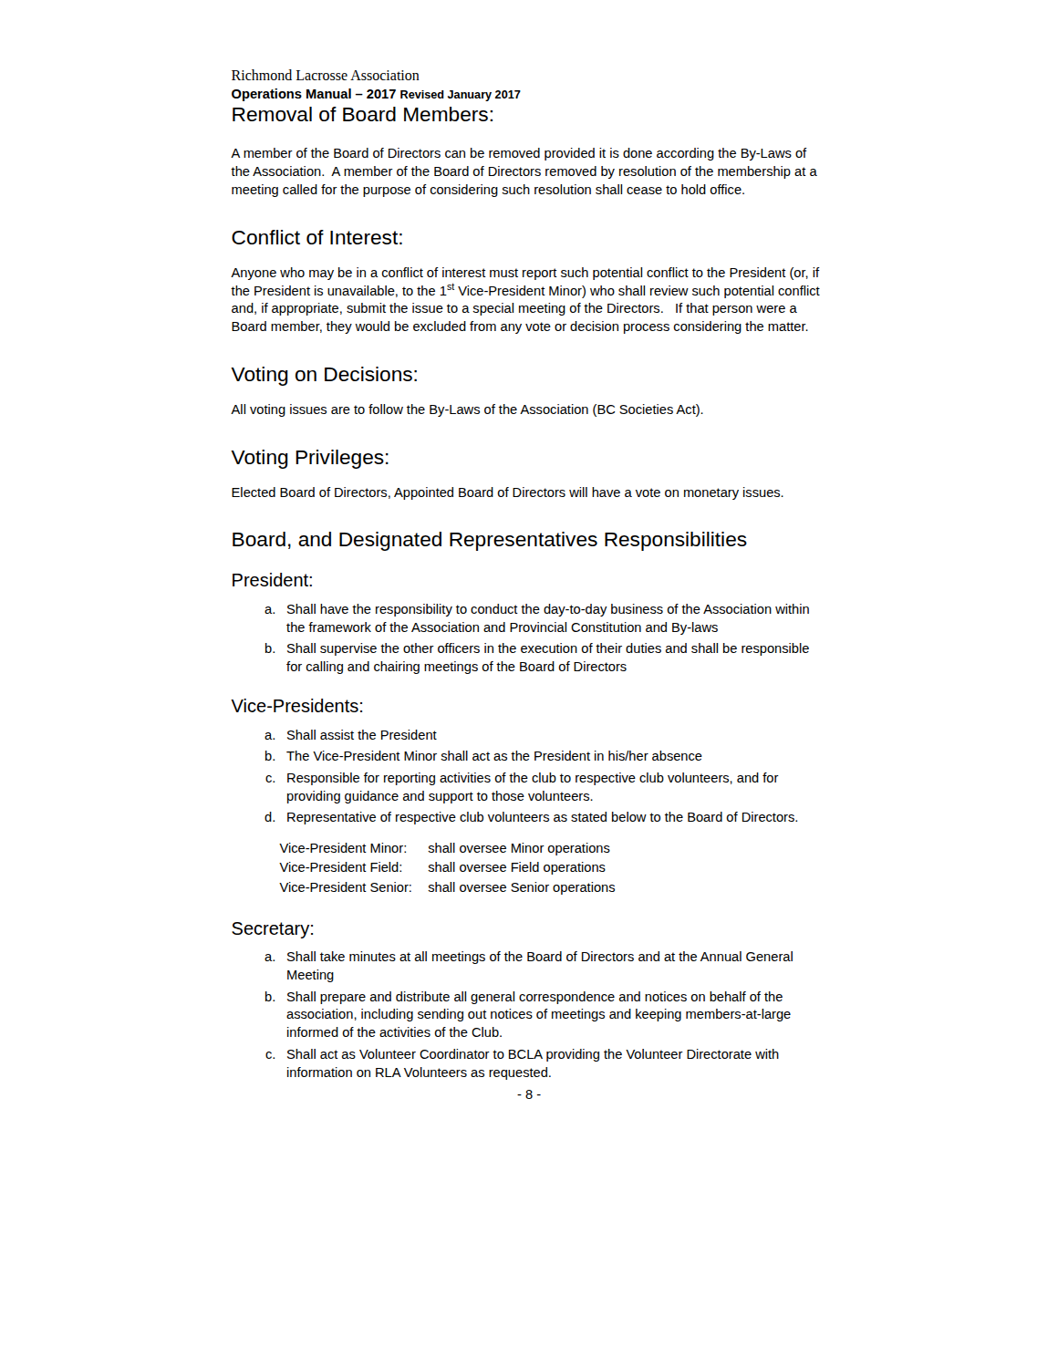Richmond Lacrosse Association
Operations Manual – 2017 Revised January 2017
Removal of Board Members:
A member of the Board of Directors can be removed provided it is done according the By-Laws of the Association. A member of the Board of Directors removed by resolution of the membership at a meeting called for the purpose of considering such resolution shall cease to hold office.
Conflict of Interest:
Anyone who may be in a conflict of interest must report such potential conflict to the President (or, if the President is unavailable, to the 1st Vice-President Minor) who shall review such potential conflict and, if appropriate, submit the issue to a special meeting of the Directors. If that person were a Board member, they would be excluded from any vote or decision process considering the matter.
Voting on Decisions:
All voting issues are to follow the By-Laws of the Association (BC Societies Act).
Voting Privileges:
Elected Board of Directors, Appointed Board of Directors will have a vote on monetary issues.
Board, and Designated Representatives Responsibilities
President:
Shall have the responsibility to conduct the day-to-day business of the Association within the framework of the Association and Provincial Constitution and By-laws
Shall supervise the other officers in the execution of their duties and shall be responsible for calling and chairing meetings of the Board of Directors
Vice-Presidents:
Shall assist the President
The Vice-President Minor shall act as the President in his/her absence
Responsible for reporting activities of the club to respective club volunteers, and for providing guidance and support to those volunteers.
Representative of respective club volunteers as stated below to the Board of Directors.
| Vice-President Minor: | shall oversee Minor operations |
| Vice-President Field: | shall oversee Field operations |
| Vice-President Senior: | shall oversee Senior operations |
Secretary:
Shall take minutes at all meetings of the Board of Directors and at the Annual General Meeting
Shall prepare and distribute all general correspondence and notices on behalf of the association, including sending out notices of meetings and keeping members-at-large informed of the activities of the Club.
Shall act as Volunteer Coordinator to BCLA providing the Volunteer Directorate with information on RLA Volunteers as requested.
- 8 -